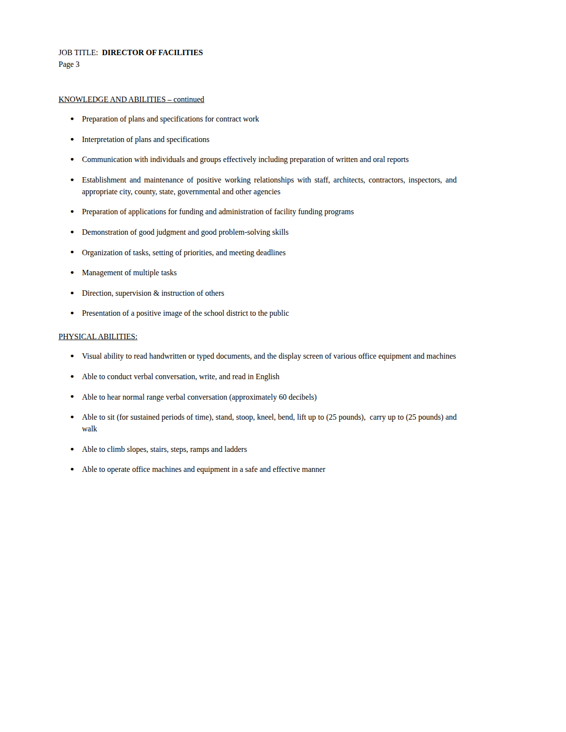JOB TITLE: DIRECTOR OF FACILITIES
Page 3
KNOWLEDGE AND ABILITIES – continued
Preparation of plans and specifications for contract work
Interpretation of plans and specifications
Communication with individuals and groups effectively including preparation of written and oral reports
Establishment and maintenance of positive working relationships with staff, architects, contractors, inspectors, and appropriate city, county, state, governmental and other agencies
Preparation of applications for funding and administration of facility funding programs
Demonstration of good judgment and good problem-solving skills
Organization of tasks, setting of priorities, and meeting deadlines
Management of multiple tasks
Direction, supervision & instruction of others
Presentation of a positive image of the school district to the public
PHYSICAL ABILITIES:
Visual ability to read handwritten or typed documents, and the display screen of various office equipment and machines
Able to conduct verbal conversation, write, and read in English
Able to hear normal range verbal conversation (approximately 60 decibels)
Able to sit (for sustained periods of time), stand, stoop, kneel, bend, lift up to (25 pounds), carry up to (25 pounds) and walk
Able to climb slopes, stairs, steps, ramps and ladders
Able to operate office machines and equipment in a safe and effective manner